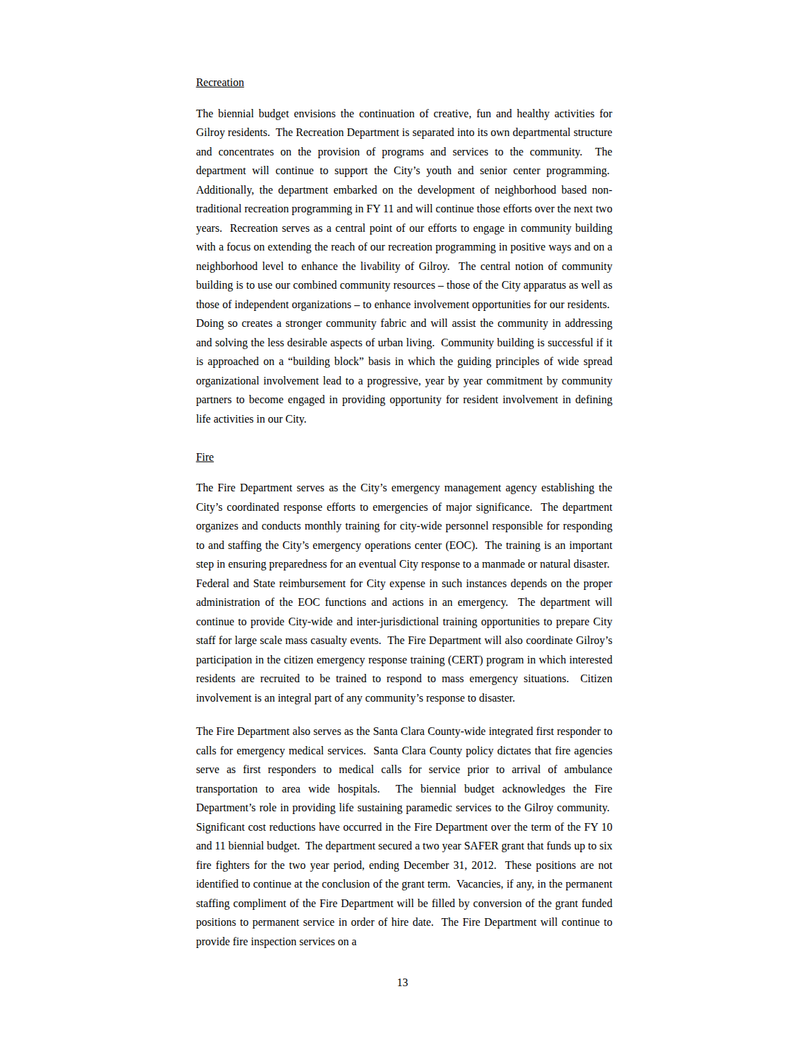Recreation
The biennial budget envisions the continuation of creative, fun and healthy activities for Gilroy residents. The Recreation Department is separated into its own departmental structure and concentrates on the provision of programs and services to the community. The department will continue to support the City’s youth and senior center programming. Additionally, the department embarked on the development of neighborhood based non-traditional recreation programming in FY 11 and will continue those efforts over the next two years. Recreation serves as a central point of our efforts to engage in community building with a focus on extending the reach of our recreation programming in positive ways and on a neighborhood level to enhance the livability of Gilroy. The central notion of community building is to use our combined community resources – those of the City apparatus as well as those of independent organizations – to enhance involvement opportunities for our residents. Doing so creates a stronger community fabric and will assist the community in addressing and solving the less desirable aspects of urban living. Community building is successful if it is approached on a “building block” basis in which the guiding principles of wide spread organizational involvement lead to a progressive, year by year commitment by community partners to become engaged in providing opportunity for resident involvement in defining life activities in our City.
Fire
The Fire Department serves as the City’s emergency management agency establishing the City’s coordinated response efforts to emergencies of major significance. The department organizes and conducts monthly training for city-wide personnel responsible for responding to and staffing the City’s emergency operations center (EOC). The training is an important step in ensuring preparedness for an eventual City response to a manmade or natural disaster. Federal and State reimbursement for City expense in such instances depends on the proper administration of the EOC functions and actions in an emergency. The department will continue to provide City-wide and inter-jurisdictional training opportunities to prepare City staff for large scale mass casualty events. The Fire Department will also coordinate Gilroy’s participation in the citizen emergency response training (CERT) program in which interested residents are recruited to be trained to respond to mass emergency situations. Citizen involvement is an integral part of any community’s response to disaster.
The Fire Department also serves as the Santa Clara County-wide integrated first responder to calls for emergency medical services. Santa Clara County policy dictates that fire agencies serve as first responders to medical calls for service prior to arrival of ambulance transportation to area wide hospitals. The biennial budget acknowledges the Fire Department’s role in providing life sustaining paramedic services to the Gilroy community. Significant cost reductions have occurred in the Fire Department over the term of the FY 10 and 11 biennial budget. The department secured a two year SAFER grant that funds up to six fire fighters for the two year period, ending December 31, 2012. These positions are not identified to continue at the conclusion of the grant term. Vacancies, if any, in the permanent staffing compliment of the Fire Department will be filled by conversion of the grant funded positions to permanent service in order of hire date. The Fire Department will continue to provide fire inspection services on a
13